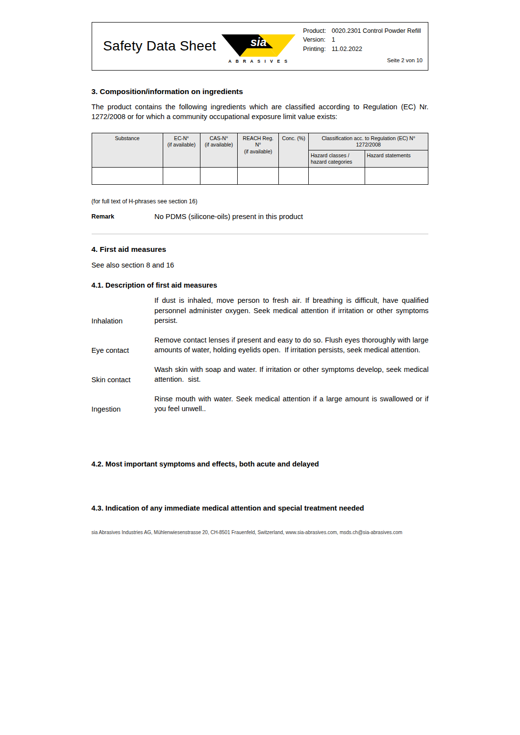Safety Data Sheet
sia
A B R A S I V E S
Product:
0020.2301 Control Powder Refill
Version:
1
Printing:
11.02.2022
Seite 2 von 10
3. Composition/information on ingredients
The product contains the following ingredients which are classified according to Regulation (EC) Nr. 1272/2008 or for which a community occupational exposure limit value exists:
| Substance | EC-N° (if available) | CAS-N° (if available) | REACH Reg. N° (if available) | Conc. (%) | Classification acc. to Regulation (EC) N° 1272/2008 |
| --- | --- | --- | --- | --- | --- |
| Hazard classes / hazard categories | Hazard statements |
(for full text of H-phrases see section 16)
Remark
No PDMS (silicone-oils) present in this product
4. First aid measures
See also section 8 and 16
4.1. Description of first aid measures
Inhalation
If dust is inhaled, move person to fresh air. If breathing is difficult, have qualified personnel administer oxygen. Seek medical attention if irritation or other symptoms persist.
Eye contact
Remove contact lenses if present and easy to do so. Flush eyes thoroughly with large amounts of water, holding eyelids open. If irritation persists, seek medical attention.
Skin contact
Wash skin with soap and water. If irritation or other symptoms develop, seek medical attention. sist.
Ingestion
Rinse mouth with water. Seek medical attention if a large amount is swallowed or if you feel unwell..
4.2. Most important symptoms and effects, both acute and delayed
4.3. Indication of any immediate medical attention and special treatment needed
sia Abrasives Industries AG, Mühlenwiesenstrasse 20, CH-8501 Frauenfeld, Switzerland, www.sia-abrasives.com, msds.ch@sia-abrasives.com